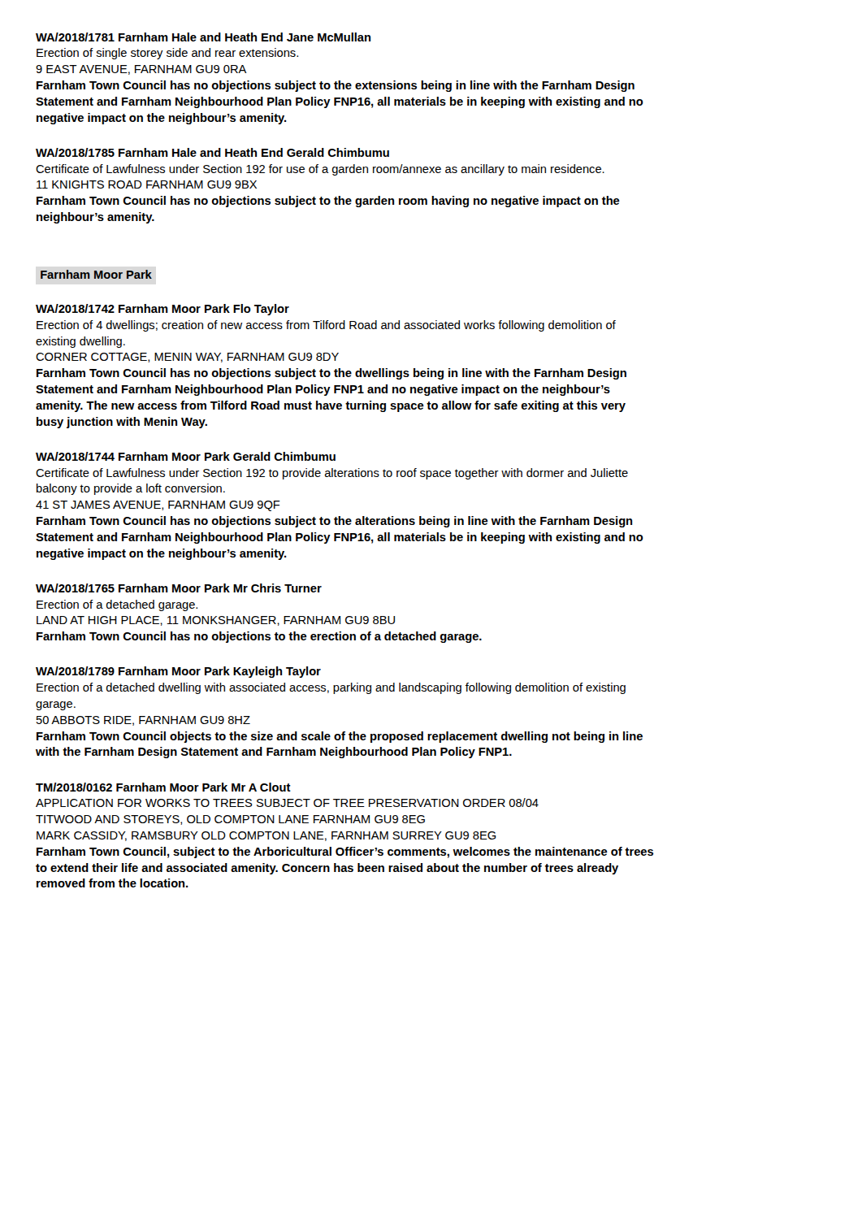WA/2018/1781 Farnham Hale and Heath End Jane McMullan
Erection of single storey side and rear extensions.
9 EAST AVENUE, FARNHAM GU9 0RA
Farnham Town Council has no objections subject to the extensions being in line with the Farnham Design Statement and Farnham Neighbourhood Plan Policy FNP16, all materials be in keeping with existing and no negative impact on the neighbour’s amenity.
WA/2018/1785 Farnham Hale and Heath End Gerald Chimbumu
Certificate of Lawfulness under Section 192 for use of a garden room/annexe as ancillary to main residence.
11 KNIGHTS ROAD FARNHAM GU9 9BX
Farnham Town Council has no objections subject to the garden room having no negative impact on the neighbour’s amenity.
Farnham Moor Park
WA/2018/1742 Farnham Moor Park Flo Taylor
Erection of 4 dwellings; creation of new access from Tilford Road and associated works following demolition of existing dwelling.
CORNER COTTAGE, MENIN WAY, FARNHAM GU9 8DY
Farnham Town Council has no objections subject to the dwellings being in line with the Farnham Design Statement and Farnham Neighbourhood Plan Policy FNP1 and no negative impact on the neighbour’s amenity. The new access from Tilford Road must have turning space to allow for safe exiting at this very busy junction with Menin Way.
WA/2018/1744 Farnham Moor Park Gerald Chimbumu
Certificate of Lawfulness under Section 192 to provide alterations to roof space together with dormer and Juliette balcony to provide a loft conversion.
41 ST JAMES AVENUE, FARNHAM GU9 9QF
Farnham Town Council has no objections subject to the alterations being in line with the Farnham Design Statement and Farnham Neighbourhood Plan Policy FNP16, all materials be in keeping with existing and no negative impact on the neighbour’s amenity.
WA/2018/1765 Farnham Moor Park Mr Chris Turner
Erection of a detached garage.
LAND AT HIGH PLACE, 11 MONKSHANGER, FARNHAM GU9 8BU
Farnham Town Council has no objections to the erection of a detached garage.
WA/2018/1789 Farnham Moor Park Kayleigh Taylor
Erection of a detached dwelling with associated access, parking and landscaping following demolition of existing garage.
50 ABBOTS RIDE, FARNHAM GU9 8HZ
Farnham Town Council objects to the size and scale of the proposed replacement dwelling not being in line with the Farnham Design Statement and Farnham Neighbourhood Plan Policy FNP1.
TM/2018/0162 Farnham Moor Park Mr A Clout
APPLICATION FOR WORKS TO TREES SUBJECT OF TREE PRESERVATION ORDER 08/04
TITWOOD AND STOREYS, OLD COMPTON LANE FARNHAM GU9 8EG
MARK CASSIDY, RAMSBURY OLD COMPTON LANE, FARNHAM SURREY GU9 8EG
Farnham Town Council, subject to the Arboricultural Officer’s comments, welcomes the maintenance of trees to extend their life and associated amenity. Concern has been raised about the number of trees already removed from the location.